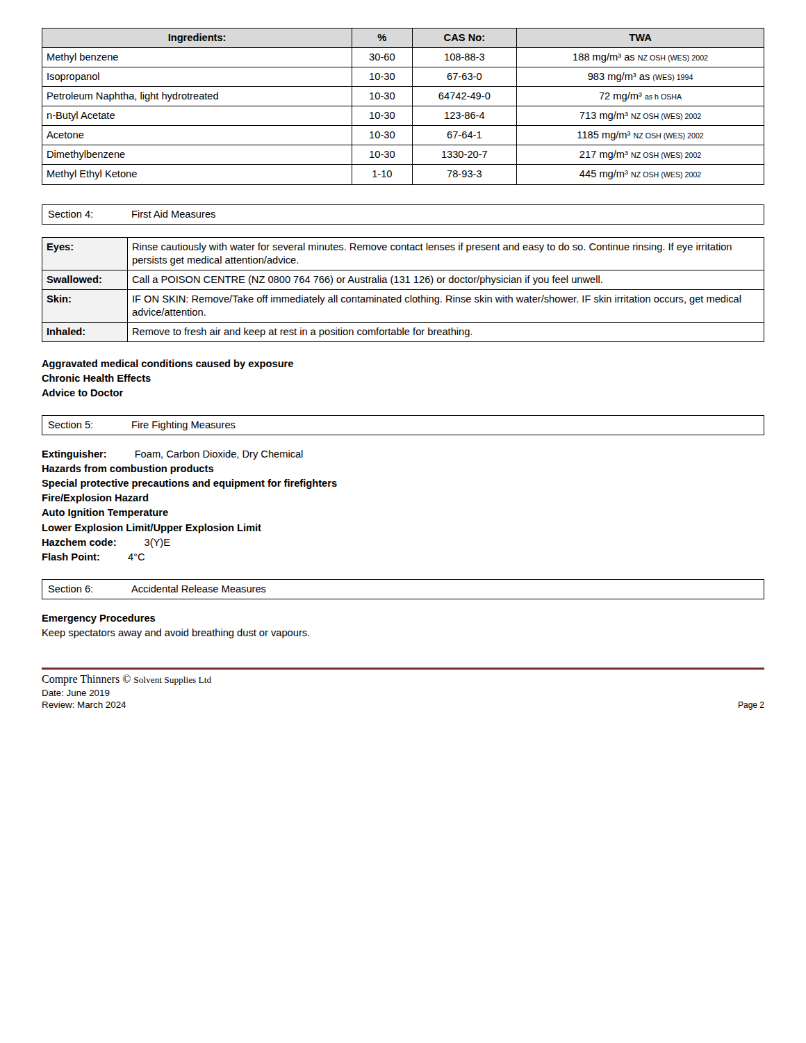| Ingredients: | % | CAS No: | TWA |
| --- | --- | --- | --- |
| Methyl benzene | 30-60 | 108-88-3 | 188 mg/m³ as NZ OSH (WES) 2002 |
| Isopropanol | 10-30 | 67-63-0 | 983 mg/m³ as (WES) 1994 |
| Petroleum Naphtha, light hydrotreated | 10-30 | 64742-49-0 | 72 mg/m³ as h OSHA |
| n-Butyl Acetate | 10-30 | 123-86-4 | 713 mg/m³ NZ OSH (WES) 2002 |
| Acetone | 10-30 | 67-64-1 | 1185 mg/m³ NZ OSH (WES) 2002 |
| Dimethylbenzene | 10-30 | 1330-20-7 | 217 mg/m³ NZ OSH (WES) 2002 |
| Methyl Ethyl Ketone | 1-10 | 78-93-3 | 445 mg/m³ NZ OSH (WES) 2002 |
Section 4: First Aid Measures
| Eyes: | Rinse cautiously with water for several minutes. Remove contact lenses if present and easy to do so. Continue rinsing. If eye irritation persists get medical attention/advice. |
| Swallowed: | Call a POISON CENTRE (NZ 0800 764 766) or Australia (131 126) or doctor/physician if you feel unwell. |
| Skin: | IF ON SKIN: Remove/Take off immediately all contaminated clothing. Rinse skin with water/shower. IF skin irritation occurs, get medical advice/attention. |
| Inhaled: | Remove to fresh air and keep at rest in a position comfortable for breathing. |
Aggravated medical conditions caused by exposure
Chronic Health Effects
Advice to Doctor
Section 5: Fire Fighting Measures
Extinguisher: Foam, Carbon Dioxide, Dry Chemical
Hazards from combustion products
Special protective precautions and equipment for firefighters
Fire/Explosion Hazard
Auto Ignition Temperature
Lower Explosion Limit/Upper Explosion Limit
Hazchem code: 3(Y)E
Flash Point: 4°C
Section 6: Accidental Release Measures
Emergency Procedures
Keep spectators away and avoid breathing dust or vapours.
Compre Thinners © Solvent Supplies Ltd
Date: June 2019
Review: March 2024
Page 2